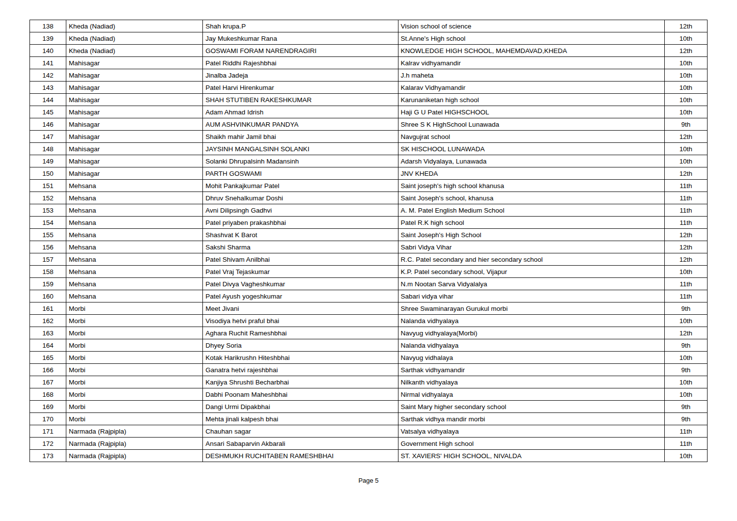| 138 | Kheda (Nadiad) | Shah krupa.P | Vision school of science | 12th |
| 139 | Kheda (Nadiad) | Jay Mukeshkumar Rana | St.Anne's High school | 10th |
| 140 | Kheda (Nadiad) | GOSWAMI FORAM NARENDRAGIRI | KNOWLEDGE HIGH SCHOOL, MAHEMDAVAD,KHEDA | 12th |
| 141 | Mahisagar | Patel Riddhi Rajeshbhai | Kalrav vidhyamandir | 10th |
| 142 | Mahisagar | Jinalba Jadeja | J.h maheta | 10th |
| 143 | Mahisagar | Patel Harvi Hirenkumar | Kalarav Vidhyamandir | 10th |
| 144 | Mahisagar | SHAH STUTIBEN RAKESHKUMAR | Karunaniketan high school | 10th |
| 145 | Mahisagar | Adam Ahmad Idrish | Haji G U Patel HIGHSCHOOL | 10th |
| 146 | Mahisagar | AUM ASHVINKUMAR PANDYA | Shree S K HighSchool Lunawada | 9th |
| 147 | Mahisagar | Shaikh mahir Jamil bhai | Navgujrat school | 12th |
| 148 | Mahisagar | JAYSINH MANGALSINH SOLANKI | SK HISCHOOL LUNAWADA | 10th |
| 149 | Mahisagar | Solanki Dhrupalsinh Madansinh | Adarsh Vidyalaya, Lunawada | 10th |
| 150 | Mahisagar | PARTH GOSWAMI | JNV KHEDA | 12th |
| 151 | Mehsana | Mohit Pankajkumar Patel | Saint joseph's high school khanusa | 11th |
| 152 | Mehsana | Dhruv Snehalkumar Doshi | Saint Joseph's school, khanusa | 11th |
| 153 | Mehsana | Avni Dilipsingh Gadhvi | A. M. Patel English Medium School | 11th |
| 154 | Mehsana | Patel priyaben prakashbhai | Patel R.K high school | 11th |
| 155 | Mehsana | Shashvat K Barot | Saint Joseph's High School | 12th |
| 156 | Mehsana | Sakshi Sharma | Sabri Vidya Vihar | 12th |
| 157 | Mehsana | Patel Shivam Anilbhai | R.C. Patel secondary and hier secondary school | 12th |
| 158 | Mehsana | Patel Vraj Tejaskumar | K.P. Patel secondary school, Vijapur | 10th |
| 159 | Mehsana | Patel Divya Vagheshkumar | N.m Nootan Sarva Vidyalalya | 11th |
| 160 | Mehsana | Patel Ayush yogeshkumar | Sabari vidya vihar | 11th |
| 161 | Morbi | Meet Jivani | Shree Swaminarayan Gurukul morbi | 9th |
| 162 | Morbi | Visodiya hetvi praful bhai | Nalanda vidhyalaya | 10th |
| 163 | Morbi | Aghara Ruchit Rameshbhai | Navyug vidhyalaya(Morbi) | 12th |
| 164 | Morbi | Dhyey Soria | Nalanda vidhyalaya | 9th |
| 165 | Morbi | Kotak Harikrushn Hiteshbhai | Navyug vidhalaya | 10th |
| 166 | Morbi | Ganatra hetvi rajeshbhai | Sarthak vidhyamandir | 9th |
| 167 | Morbi | Kanjiya Shrushti Becharbhai | Nilkanth vidhyalaya | 10th |
| 168 | Morbi | Dabhi Poonam Maheshbhai | Nirmal vidhyalaya | 10th |
| 169 | Morbi | Dangi Urmi Dipakbhai | Saint Mary higher secondary school | 9th |
| 170 | Morbi | Mehta jinali kalpesh bhai | Sarthak vidhya mandir morbi | 9th |
| 171 | Narmada (Rajpipla) | Chauhan sagar | Vatsalya vidhyalaya | 11th |
| 172 | Narmada (Rajpipla) | Ansari Sabaparvin Akbarali | Government High school | 11th |
| 173 | Narmada (Rajpipla) | DESHMUKH RUCHITABEN RAMESHBHAI | ST. XAVIERS' HIGH SCHOOL, NIVALDA | 10th |
Page 5